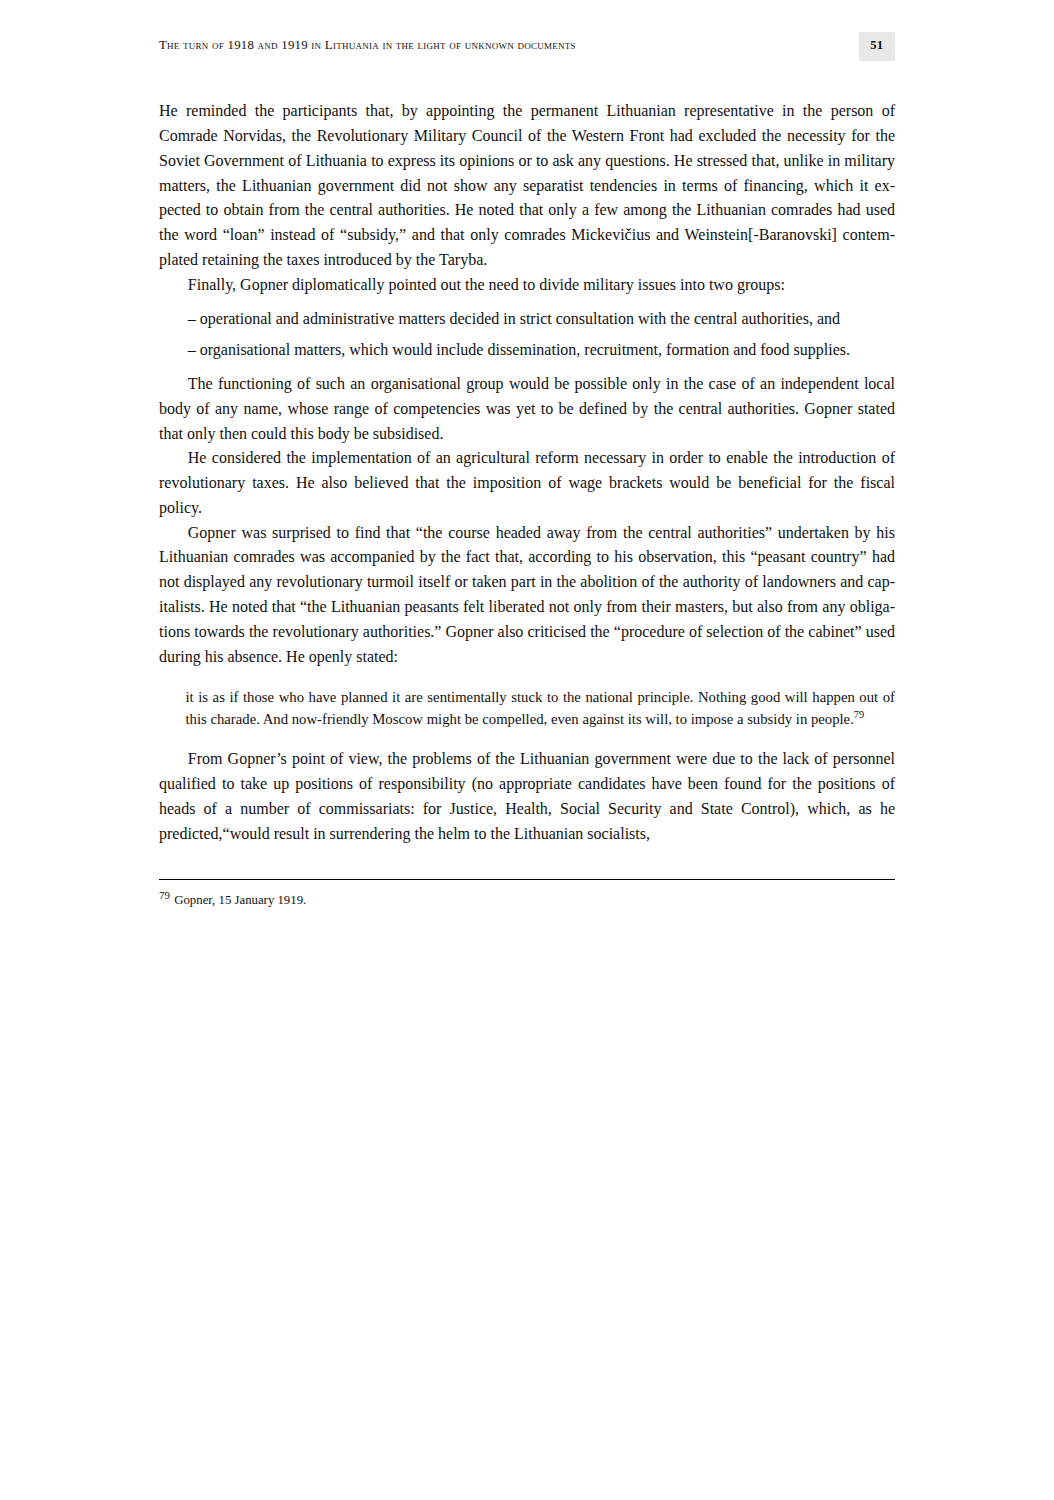The turn of 1918 and 1919 in Lithuania in the light of unknown documents 51
He reminded the participants that, by appointing the permanent Lithuanian representative in the person of Comrade Norvidas, the Revolutionary Military Council of the Western Front had excluded the necessity for the Soviet Government of Lithuania to express its opinions or to ask any questions. He stressed that, unlike in military matters, the Lithuanian government did not show any separatist tendencies in terms of financing, which it expected to obtain from the central authorities. He noted that only a few among the Lithuanian comrades had used the word “loan” instead of “subsidy,” and that only comrades Mickevičius and Weinstein[-Baranovski] contemplated retaining the taxes introduced by the Taryba.
Finally, Gopner diplomatically pointed out the need to divide military issues into two groups:
operational and administrative matters decided in strict consultation with the central authorities, and
organisational matters, which would include dissemination, recruitment, formation and food supplies.
The functioning of such an organisational group would be possible only in the case of an independent local body of any name, whose range of competencies was yet to be defined by the central authorities. Gopner stated that only then could this body be subsidised.
He considered the implementation of an agricultural reform necessary in order to enable the introduction of revolutionary taxes. He also believed that the imposition of wage brackets would be beneficial for the fiscal policy.
Gopner was surprised to find that “the course headed away from the central authorities” undertaken by his Lithuanian comrades was accompanied by the fact that, according to his observation, this “peasant country” had not displayed any revolutionary turmoil itself or taken part in the abolition of the authority of landowners and capitalists. He noted that “the Lithuanian peasants felt liberated not only from their masters, but also from any obligations towards the revolutionary authorities.” Gopner also criticised the “procedure of selection of the cabinet” used during his absence. He openly stated:
it is as if those who have planned it are sentimentally stuck to the national principle. Nothing good will happen out of this charade. And now-friendly Moscow might be compelled, even against its will, to impose a subsidy in people.79
From Gopner’s point of view, the problems of the Lithuanian government were due to the lack of personnel qualified to take up positions of responsibility (no appropriate candidates have been found for the positions of heads of a number of commissariats: for Justice, Health, Social Security and State Control), which, as he predicted,“would result in surrendering the helm to the Lithuanian socialists,
79 Gopner, 15 January 1919.